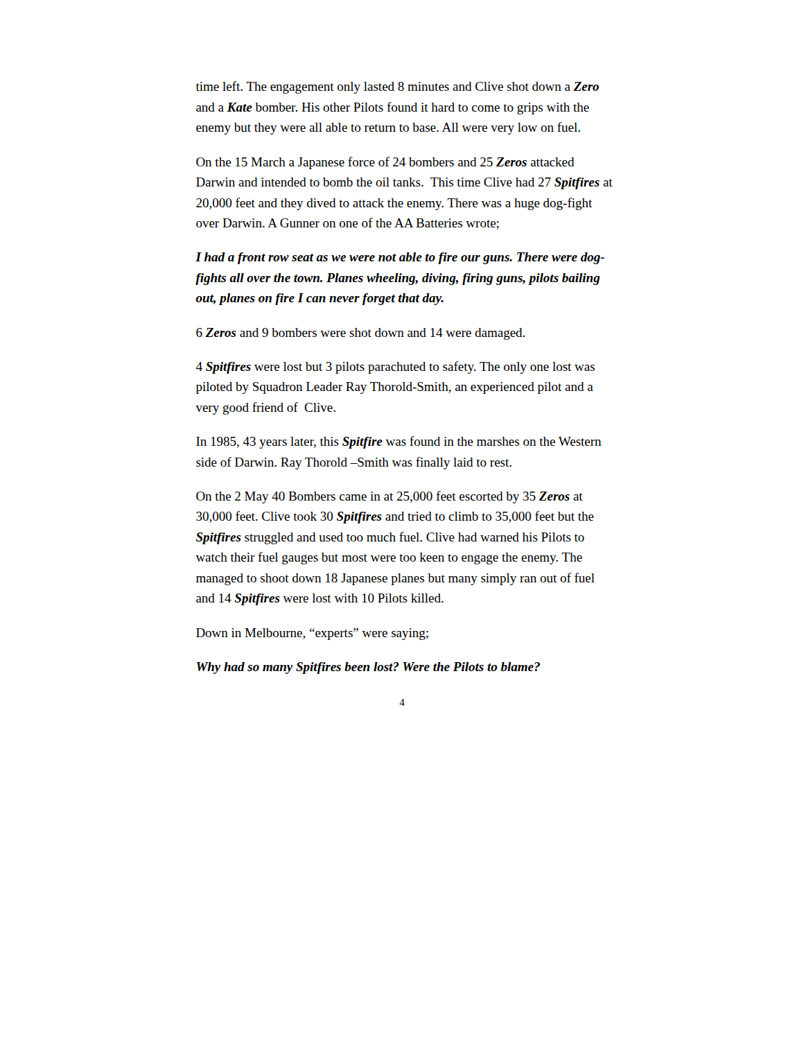time left. The engagement only lasted 8 minutes and Clive shot down a Zero and a Kate bomber. His other Pilots found it hard to come to grips with the enemy but they were all able to return to base. All were very low on fuel.
On the 15 March a Japanese force of 24 bombers and 25 Zeros attacked Darwin and intended to bomb the oil tanks. This time Clive had 27 Spitfires at 20,000 feet and they dived to attack the enemy. There was a huge dog-fight over Darwin. A Gunner on one of the AA Batteries wrote;
I had a front row seat as we were not able to fire our guns. There were dog-fights all over the town. Planes wheeling, diving, firing guns, pilots bailing out, planes on fire I can never forget that day.
6 Zeros and 9 bombers were shot down and 14 were damaged.
4 Spitfires were lost but 3 pilots parachuted to safety. The only one lost was piloted by Squadron Leader Ray Thorold-Smith, an experienced pilot and a very good friend of Clive.
In 1985, 43 years later, this Spitfire was found in the marshes on the Western side of Darwin. Ray Thorold –Smith was finally laid to rest.
On the 2 May 40 Bombers came in at 25,000 feet escorted by 35 Zeros at 30,000 feet. Clive took 30 Spitfires and tried to climb to 35,000 feet but the Spitfires struggled and used too much fuel. Clive had warned his Pilots to watch their fuel gauges but most were too keen to engage the enemy. The managed to shoot down 18 Japanese planes but many simply ran out of fuel and 14 Spitfires were lost with 10 Pilots killed.
Down in Melbourne, “experts” were saying;
Why had so many Spitfires been lost? Were the Pilots to blame?
4